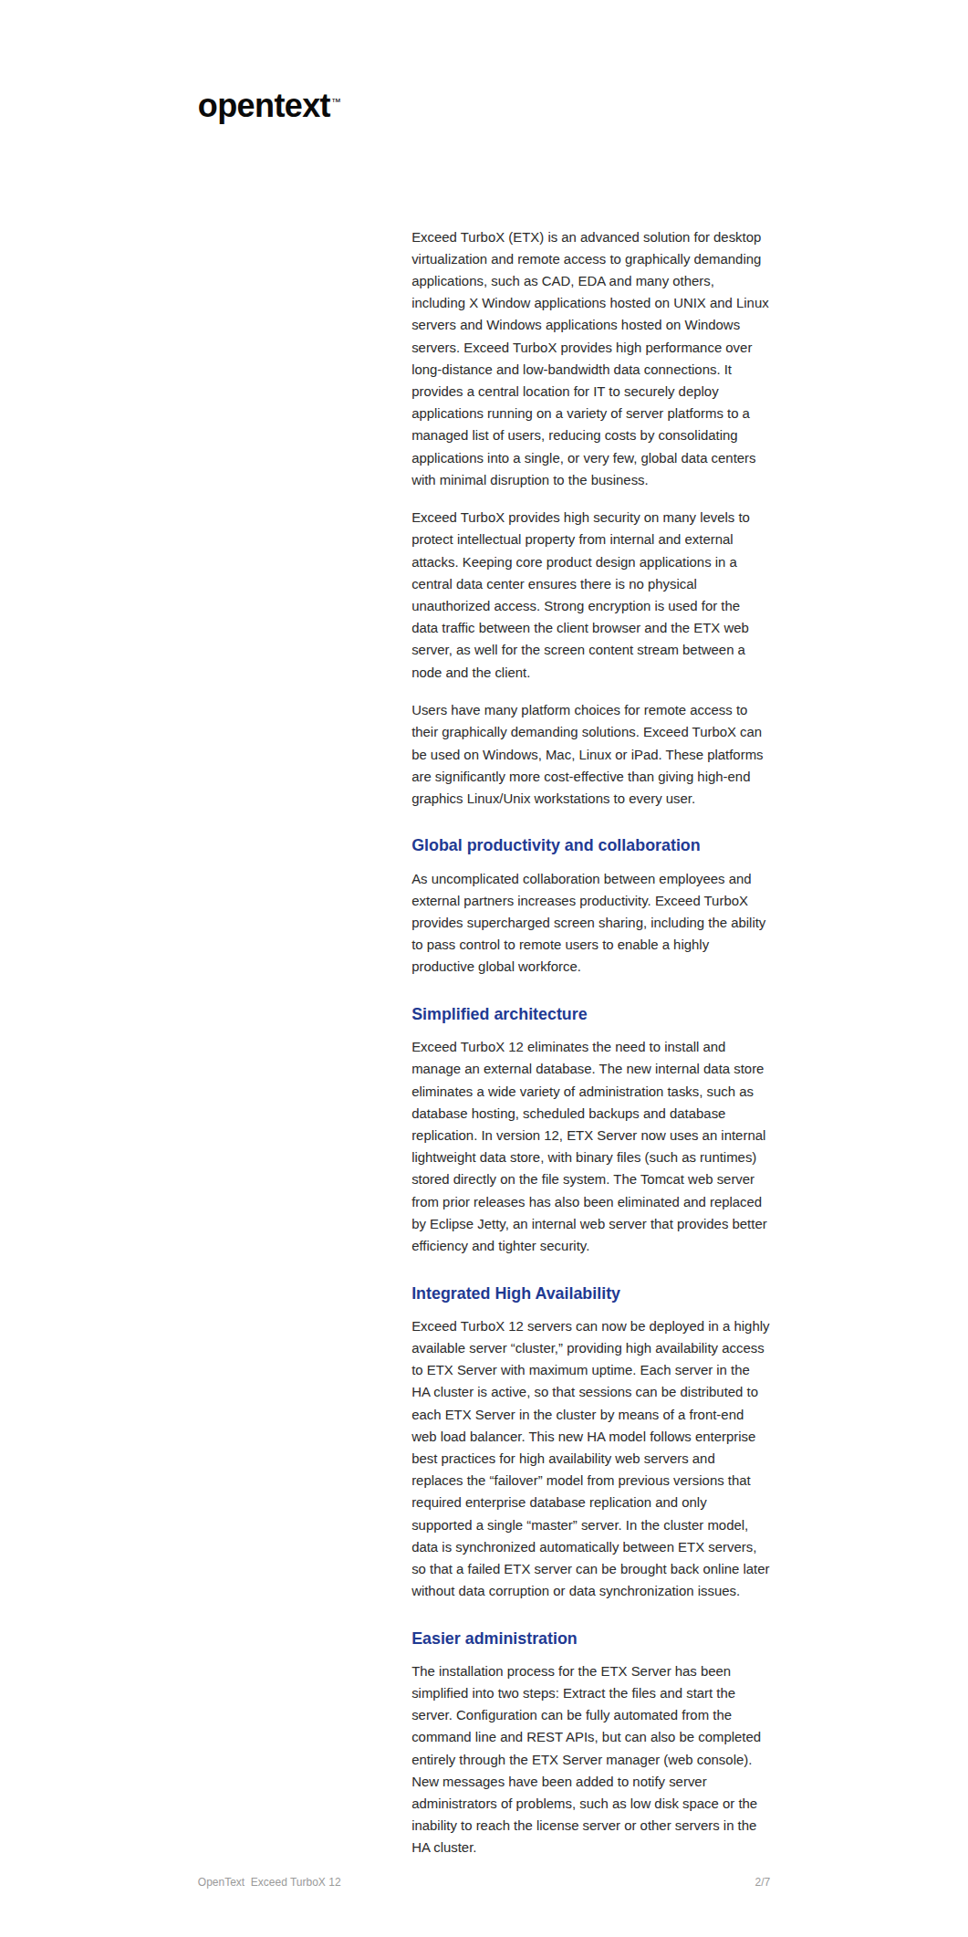opentext™
Exceed TurboX (ETX) is an advanced solution for desktop virtualization and remote access to graphically demanding applications, such as CAD, EDA and many others, including X Window applications hosted on UNIX and Linux servers and Windows applications hosted on Windows servers. Exceed TurboX provides high performance over long-distance and low-bandwidth data connections. It provides a central location for IT to securely deploy applications running on a variety of server platforms to a managed list of users, reducing costs by consolidating applications into a single, or very few, global data centers with minimal disruption to the business.
Exceed TurboX provides high security on many levels to protect intellectual property from internal and external attacks. Keeping core product design applications in a central data center ensures there is no physical unauthorized access. Strong encryption is used for the data traffic between the client browser and the ETX web server, as well for the screen content stream between a node and the client.
Users have many platform choices for remote access to their graphically demanding solutions. Exceed TurboX can be used on Windows, Mac, Linux or iPad. These platforms are significantly more cost-effective than giving high-end graphics Linux/Unix workstations to every user.
Global productivity and collaboration
As uncomplicated collaboration between employees and external partners increases productivity. Exceed TurboX provides supercharged screen sharing, including the ability to pass control to remote users to enable a highly productive global workforce.
Simplified architecture
Exceed TurboX 12 eliminates the need to install and manage an external database. The new internal data store eliminates a wide variety of administration tasks, such as database hosting, scheduled backups and database replication. In version 12, ETX Server now uses an internal lightweight data store, with binary files (such as runtimes) stored directly on the file system. The Tomcat web server from prior releases has also been eliminated and replaced by Eclipse Jetty, an internal web server that provides better efficiency and tighter security.
Integrated High Availability
Exceed TurboX 12 servers can now be deployed in a highly available server “cluster,” pro­viding high availability access to ETX Server with maximum uptime. Each server in the HA cluster is active, so that sessions can be distributed to each ETX Server in the cluster by means of a front-end web load balancer. This new HA model follows enterprise best practices for high availability web servers and replaces the “failover” model from previous versions that required enterprise database replication and only supported a single “master” server. In the cluster model, data is synchronized automatically between ETX servers, so that a failed ETX server can be brought back online later without data corruption or data synchronization issues.
Easier administration
The installation process for the ETX Server has been simplified into two steps: Extract the files and start the server. Configuration can be fully automated from the command line and REST APIs, but can also be completed entirely through the ETX Server manager (web console). New messages have been added to notify server administrators of problems, such as low disk space or the inability to reach the license server or other servers in the HA cluster.
OpenText Exceed TurboX 12 2/7